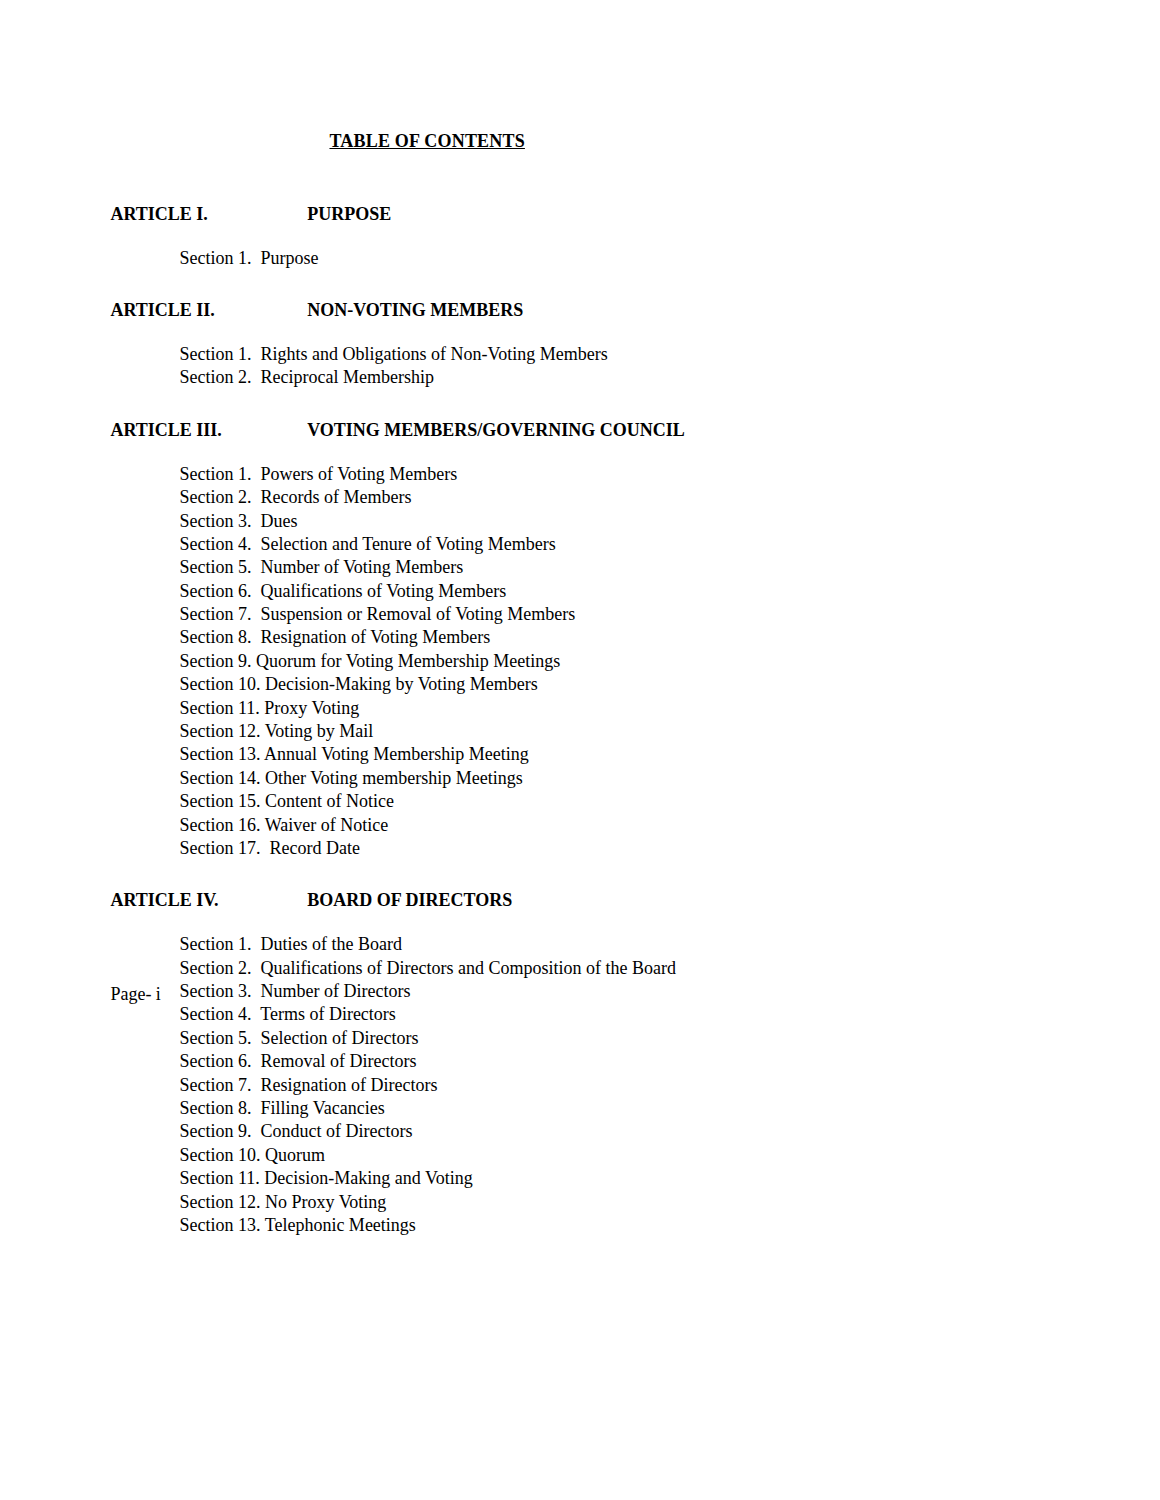TABLE OF CONTENTS
ARTICLE I. PURPOSE
Section 1. Purpose
ARTICLE II. NON-VOTING MEMBERS
Section 1. Rights and Obligations of Non-Voting Members
Section 2. Reciprocal Membership
ARTICLE III. VOTING MEMBERS/GOVERNING COUNCIL
Section 1. Powers of Voting Members
Section 2. Records of Members
Section 3. Dues
Section 4. Selection and Tenure of Voting Members
Section 5. Number of Voting Members
Section 6. Qualifications of Voting Members
Section 7. Suspension or Removal of Voting Members
Section 8. Resignation of Voting Members
Section 9. Quorum for Voting Membership Meetings
Section 10. Decision-Making by Voting Members
Section 11. Proxy Voting
Section 12. Voting by Mail
Section 13. Annual Voting Membership Meeting
Section 14. Other Voting membership Meetings
Section 15. Content of Notice
Section 16. Waiver of Notice
Section 17. Record Date
ARTICLE IV. BOARD OF DIRECTORS
Section 1. Duties of the Board
Section 2. Qualifications of Directors and Composition of the Board
Section 3. Number of Directors
Section 4. Terms of Directors
Section 5. Selection of Directors
Section 6. Removal of Directors
Section 7. Resignation of Directors
Section 8. Filling Vacancies
Section 9. Conduct of Directors
Section 10. Quorum
Section 11. Decision-Making and Voting
Section 12. No Proxy Voting
Section 13. Telephonic Meetings
Page- i